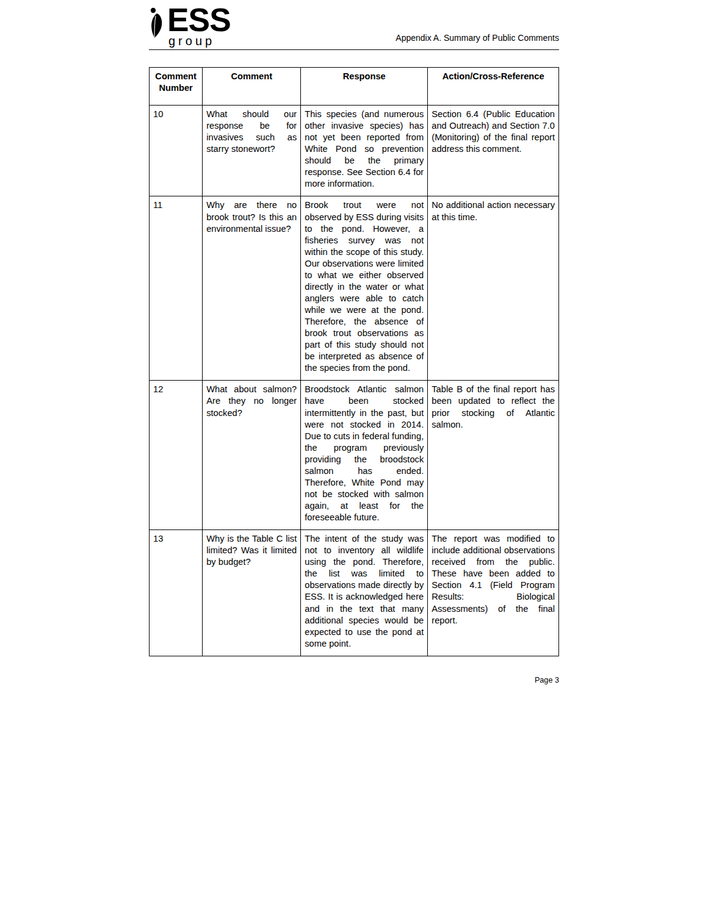ESS group
Appendix A. Summary of Public Comments
| Comment Number | Comment | Response | Action/Cross-Reference |
| --- | --- | --- | --- |
| 10 | What should our response be for invasives such as starry stonewort? | This species (and numerous other invasive species) has not yet been reported from White Pond so prevention should be the primary response. See Section 6.4 for more information. | Section 6.4 (Public Education and Outreach) and Section 7.0 (Monitoring) of the final report address this comment. |
| 11 | Why are there no brook trout? Is this an environmental issue? | Brook trout were not observed by ESS during visits to the pond. However, a fisheries survey was not within the scope of this study. Our observations were limited to what we either observed directly in the water or what anglers were able to catch while we were at the pond. Therefore, the absence of brook trout observations as part of this study should not be interpreted as absence of the species from the pond. | No additional action necessary at this time. |
| 12 | What about salmon? Are they no longer stocked? | Broodstock Atlantic salmon have been stocked intermittently in the past, but were not stocked in 2014. Due to cuts in federal funding, the program previously providing the broodstock salmon has ended. Therefore, White Pond may not be stocked with salmon again, at least for the foreseeable future. | Table B of the final report has been updated to reflect the prior stocking of Atlantic salmon. |
| 13 | Why is the Table C list limited? Was it limited by budget? | The intent of the study was not to inventory all wildlife using the pond. Therefore, the list was limited to observations made directly by ESS. It is acknowledged here and in the text that many additional species would be expected to use the pond at some point. | The report was modified to include additional observations received from the public. These have been added to Section 4.1 (Field Program Results: Biological Assessments) of the final report. |
Page 3